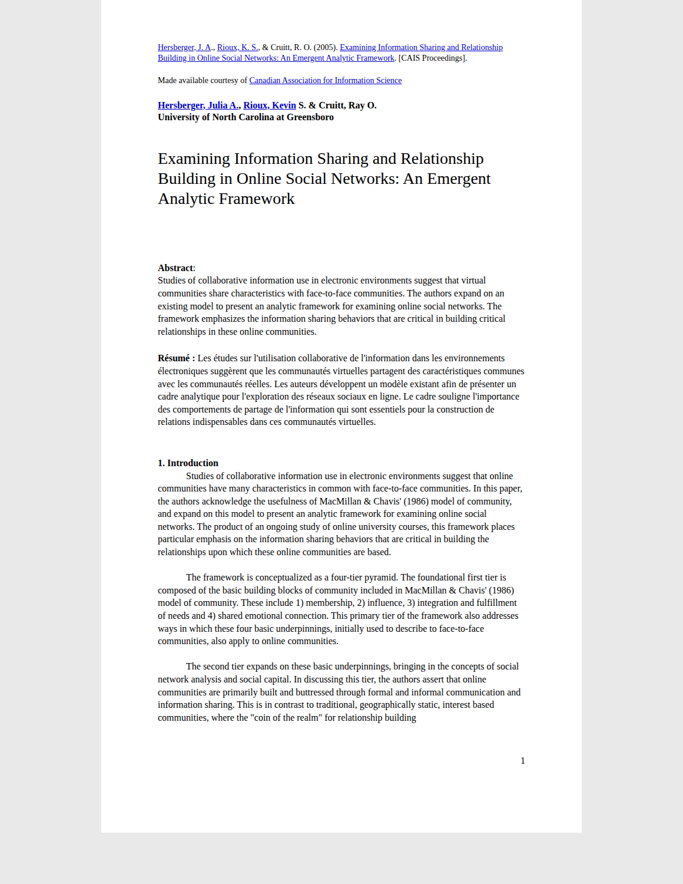Hersberger, J. A., Rioux, K. S., & Cruitt, R. O. (2005). Examining Information Sharing and Relationship Building in Online Social Networks: An Emergent Analytic Framework. [CAIS Proceedings].
Made available courtesy of Canadian Association for Information Science
Hersberger, Julia A., Rioux, Kevin S. & Cruitt, Ray O.
University of North Carolina at Greensboro
Examining Information Sharing and Relationship Building in Online Social Networks: An Emergent Analytic Framework
Abstract:
Studies of collaborative information use in electronic environments suggest that virtual communities share characteristics with face-to-face communities. The authors expand on an existing model to present an analytic framework for examining online social networks. The framework emphasizes the information sharing behaviors that are critical in building critical relationships in these online communities.
Résumé : Les études sur l'utilisation collaborative de l'information dans les environnements électroniques suggèrent que les communautés virtuelles partagent des caractéristiques communes avec les communautés réelles. Les auteurs développent un modèle existant afin de présenter un cadre analytique pour l'exploration des réseaux sociaux en ligne. Le cadre souligne l'importance des comportements de partage de l'information qui sont essentiels pour la construction de relations indispensables dans ces communautés virtuelles.
1. Introduction
Studies of collaborative information use in electronic environments suggest that online communities have many characteristics in common with face-to-face communities. In this paper, the authors acknowledge the usefulness of MacMillan & Chavis' (1986) model of community, and expand on this model to present an analytic framework for examining online social networks. The product of an ongoing study of online university courses, this framework places particular emphasis on the information sharing behaviors that are critical in building the relationships upon which these online communities are based.
The framework is conceptualized as a four-tier pyramid. The foundational first tier is composed of the basic building blocks of community included in MacMillan & Chavis' (1986) model of community. These include 1) membership, 2) influence, 3) integration and fulfillment of needs and 4) shared emotional connection. This primary tier of the framework also addresses ways in which these four basic underpinnings, initially used to describe to face-to-face communities, also apply to online communities.
The second tier expands on these basic underpinnings, bringing in the concepts of social network analysis and social capital. In discussing this tier, the authors assert that online communities are primarily built and buttressed through formal and informal communication and information sharing. This is in contrast to traditional, geographically static, interest based communities, where the "coin of the realm" for relationship building
1